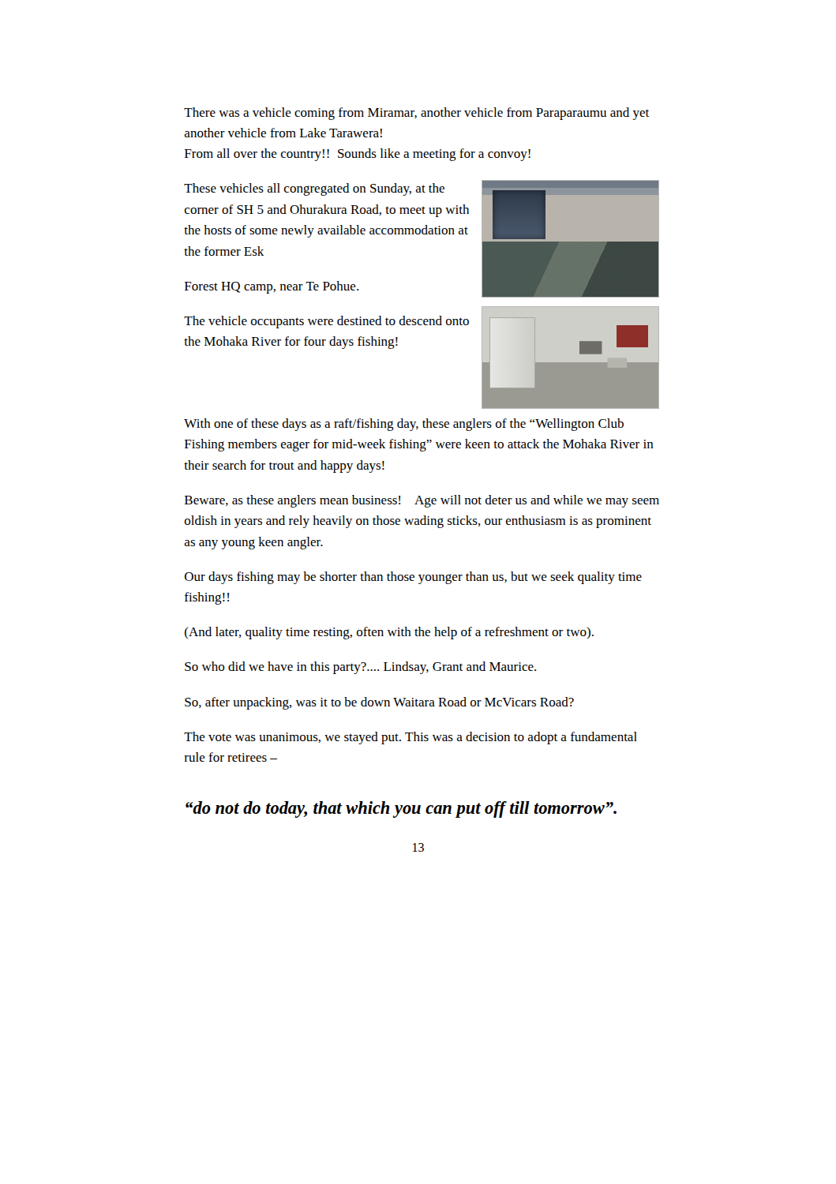There was a vehicle coming from Miramar, another vehicle from Paraparaumu and yet another vehicle from Lake Tarawera!
From all over the country!! Sounds like a meeting for a convoy!
These vehicles all congregated on Sunday, at the corner of SH 5 and Ohurakura Road, to meet up with the hosts of some newly available accommodation at the former Esk
Forest HQ camp, near Te Pohue.
The vehicle occupants were destined to descend onto the Mohaka River for four days fishing!
With one of these days as a raft/fishing day, these anglers of the “Wellington Club Fishing members eager for mid-week fishing” were keen to attack the Mohaka River in their search for trout and happy days!
Beware, as these anglers mean business! Age will not deter us and while we may seem oldish in years and rely heavily on those wading sticks, our enthusiasm is as prominent as any young keen angler.
Our days fishing may be shorter than those younger than us, but we seek quality time fishing!!
(And later, quality time resting, often with the help of a refreshment or two).
So who did we have in this party?.... Lindsay, Grant and Maurice.
So, after unpacking, was it to be down Waitara Road or McVicars Road?
The vote was unanimous, we stayed put. This was a decision to adopt a fundamental rule for retirees –
“do not do today, that which you can put off till tomorrow”.
13